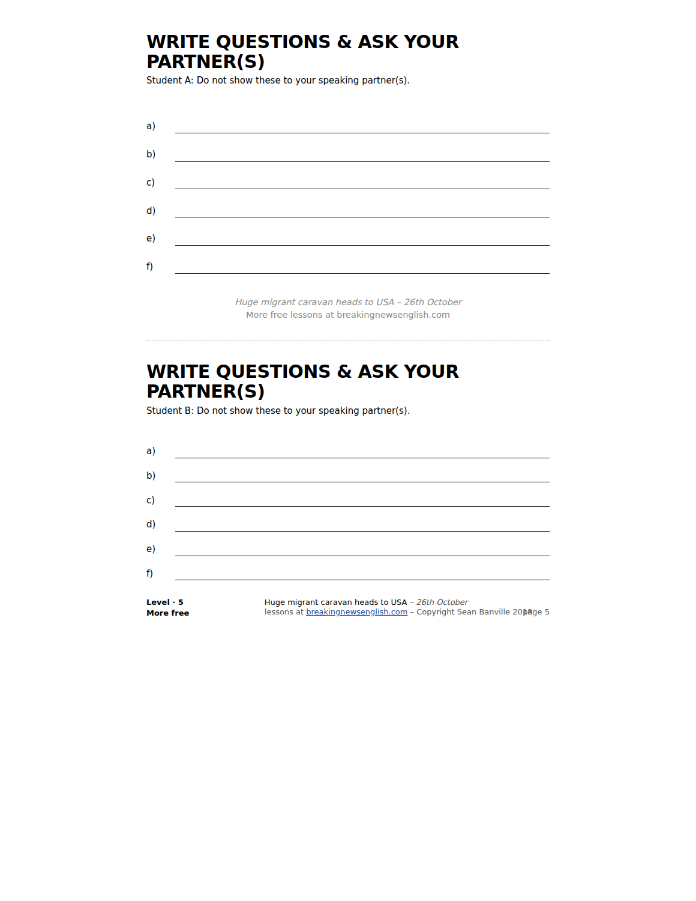WRITE QUESTIONS & ASK YOUR PARTNER(S)
Student A: Do not show these to your speaking partner(s).
| a) | |
| b) | |
| c) | |
| d) | |
| e) | |
| f) | |
Huge migrant caravan heads to USA – 26th October
More free lessons at breakingnewsenglish.com
WRITE QUESTIONS & ASK YOUR PARTNER(S)
Student B: Do not show these to your speaking partner(s).
| a) | |
| b) | |
| c) | |
| d) | |
| e) | |
| f) | |
Level · 5
More free
Huge migrant caravan heads to USA – 26th October
lessons at breakingnewsenglish.com – Copyright Sean Banville 2018
page 5